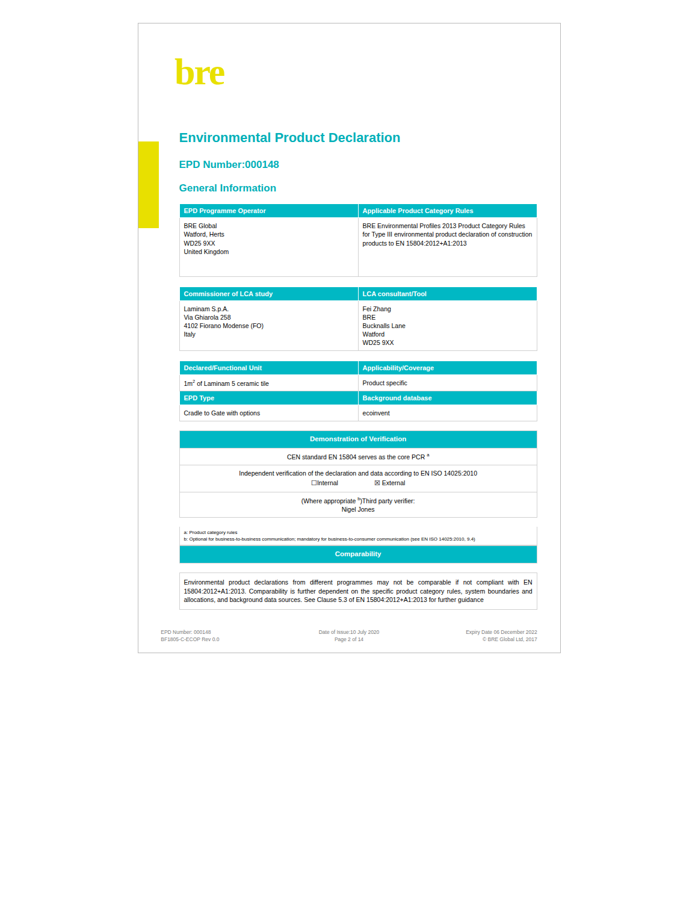bre
Environmental Product Declaration
EPD Number:000148
General Information
| EPD Programme Operator | Applicable Product Category Rules |
| --- | --- |
| BRE Global Watford, Herts WD25 9XX United Kingdom | BRE Environmental Profiles 2013 Product Category Rules for Type III environmental product declaration of construction products to EN 15804:2012+A1:2013 |
| Commissioner of LCA study | LCA consultant/Tool |
| --- | --- |
| Laminam S.p.A. Via Ghiarola 258 4102 Fiorano Modense (FO) Italy | Fei Zhang BRE Bucknalls Lane Watford WD25 9XX |
| Declared/Functional Unit | Applicability/Coverage |
| --- | --- |
| 1m 2 of Laminam 5 ceramic tile | Product specific |
| EPD Type | Background database |
| Cradle to Gate with options | ecoinvent |
| Demonstration of Verification |
| CEN standard EN 15804 serves as the core PCR a |
| Independent verification of the declaration and data according to EN ISO 14025:2010 ☐Internal ☒ External |
| (Where appropriate b )Third party verifier: Nigel Jones |
a: Product category rules
b: Optional for business-to-business communication; mandatory for business-to-consumer communication (see EN ISO 14025:2010, 9.4)
| Comparability |
Environmental product declarations from different programmes may not be comparable if not compliant with EN 15804:2012+A1:2013. Comparability is further dependent on the specific product category rules, system boundaries and allocations, and background data sources. See Clause 5.3 of EN 15804:2012+A1:2013 for further guidance
EPD Number: 000148
BF1805-C-ECOP Rev 0.0
Date of Issue:10 July 2020
Page 2 of 14
Expiry Date 06 December 2022
© BRE Global Ltd, 2017